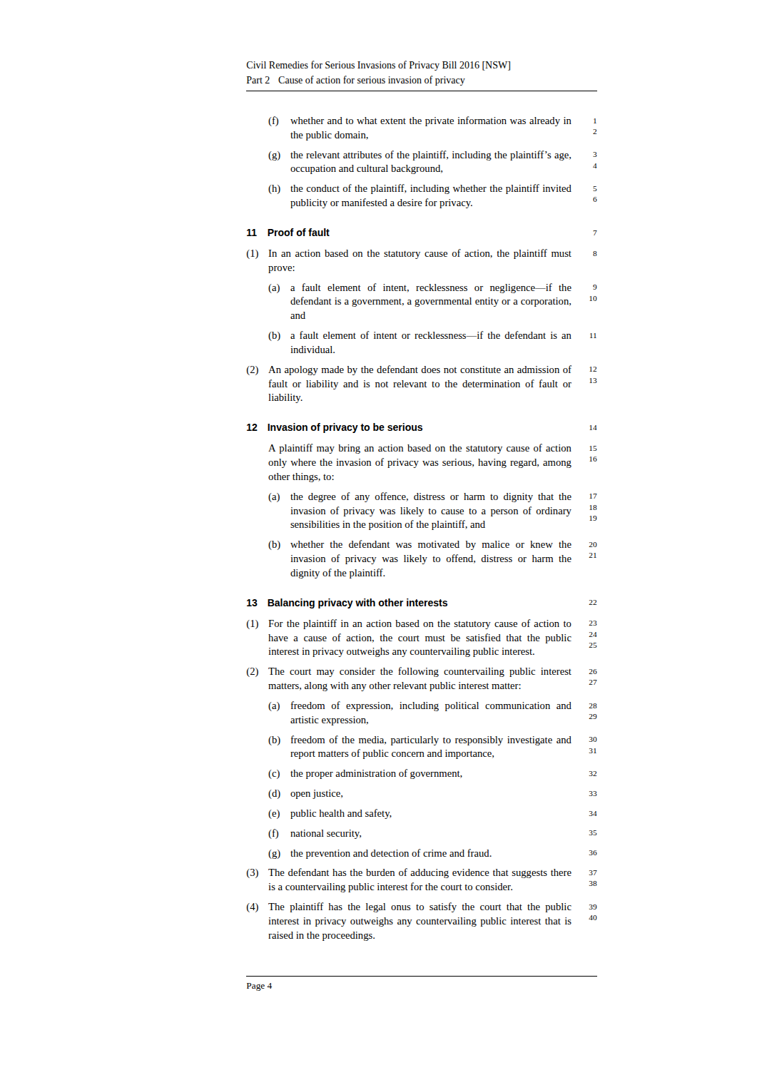Civil Remedies for Serious Invasions of Privacy Bill 2016 [NSW]
Part 2 Cause of action for serious invasion of privacy
(f)
whether and to what extent the private information was already in the public domain,
1 2
(g)
the relevant attributes of the plaintiff, including the plaintiff’s age, occupation and cultural background,
3 4
(h)
the conduct of the plaintiff, including whether the plaintiff invited publicity or manifested a desire for privacy.
5 6
11
Proof of fault
7
(1)
In an action based on the statutory cause of action, the plaintiff must prove:
8
(a)
a fault element of intent, recklessness or negligence—if the defendant is a government, a governmental entity or a corporation, and
9 10
(b)
a fault element of intent or recklessness—if the defendant is an individual.
11
(2)
An apology made by the defendant does not constitute an admission of fault or liability and is not relevant to the determination of fault or liability.
12 13
12
Invasion of privacy to be serious
14
A plaintiff may bring an action based on the statutory cause of action only where the invasion of privacy was serious, having regard, among other things, to:
15 16
(a)
the degree of any offence, distress or harm to dignity that the invasion of privacy was likely to cause to a person of ordinary sensibilities in the position of the plaintiff, and
17 18 19
(b)
whether the defendant was motivated by malice or knew the invasion of privacy was likely to offend, distress or harm the dignity of the plaintiff.
20 21
13
Balancing privacy with other interests
22
(1)
For the plaintiff in an action based on the statutory cause of action to have a cause of action, the court must be satisfied that the public interest in privacy outweighs any countervailing public interest.
23 24 25
(2)
The court may consider the following countervailing public interest matters, along with any other relevant public interest matter:
26 27
(a)
freedom of expression, including political communication and artistic expression,
28 29
(b)
freedom of the media, particularly to responsibly investigate and report matters of public concern and importance,
30 31
(c)
the proper administration of government,
32
(d)
open justice,
33
(e)
public health and safety,
34
(f)
national security,
35
(g)
the prevention and detection of crime and fraud.
36
(3)
The defendant has the burden of adducing evidence that suggests there is a countervailing public interest for the court to consider.
37 38
(4)
The plaintiff has the legal onus to satisfy the court that the public interest in privacy outweighs any countervailing public interest that is raised in the proceedings.
39 40
Page 4